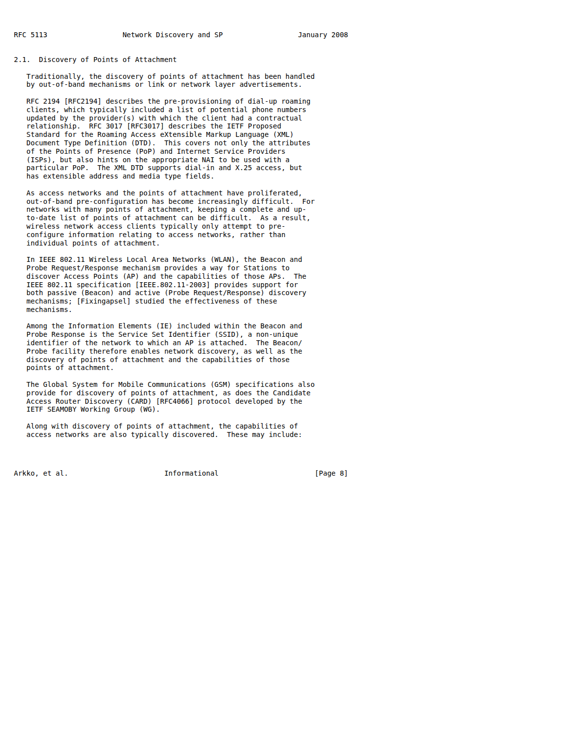RFC 5113 Network Discovery and SP January 2008
2.1. Discovery of Points of Attachment
Traditionally, the discovery of points of attachment has been handled by out-of-band mechanisms or link or network layer advertisements. RFC 2194 [RFC2194] describes the pre-provisioning of dial-up roaming clients, which typically included a list of potential phone numbers updated by the provider(s) with which the client had a contractual relationship. RFC 3017 [RFC3017] describes the IETF Proposed Standard for the Roaming Access eXtensible Markup Language (XML) Document Type Definition (DTD). This covers not only the attributes of the Points of Presence (PoP) and Internet Service Providers (ISPs), but also hints on the appropriate NAI to be used with a particular PoP. The XML DTD supports dial-in and X.25 access, but has extensible address and media type fields. As access networks and the points of attachment have proliferated, out-of-band pre-configuration has become increasingly difficult. For networks with many points of attachment, keeping a complete and up- to-date list of points of attachment can be difficult. As a result, wireless network access clients typically only attempt to pre- configure information relating to access networks, rather than individual points of attachment. In IEEE 802.11 Wireless Local Area Networks (WLAN), the Beacon and Probe Request/Response mechanism provides a way for Stations to discover Access Points (AP) and the capabilities of those APs. The IEEE 802.11 specification [IEEE.802.11-2003] provides support for both passive (Beacon) and active (Probe Request/Response) discovery mechanisms; [Fixingapsel] studied the effectiveness of these mechanisms. Among the Information Elements (IE) included within the Beacon and Probe Response is the Service Set Identifier (SSID), a non-unique identifier of the network to which an AP is attached. The Beacon/ Probe facility therefore enables network discovery, as well as the discovery of points of attachment and the capabilities of those points of attachment. The Global System for Mobile Communications (GSM) specifications also provide for discovery of points of attachment, as does the Candidate Access Router Discovery (CARD) [RFC4066] protocol developed by the IETF SEAMOBY Working Group (WG). Along with discovery of points of attachment, the capabilities of access networks are also typically discovered. These may include:
Arkko, et al. Informational[Page 8]